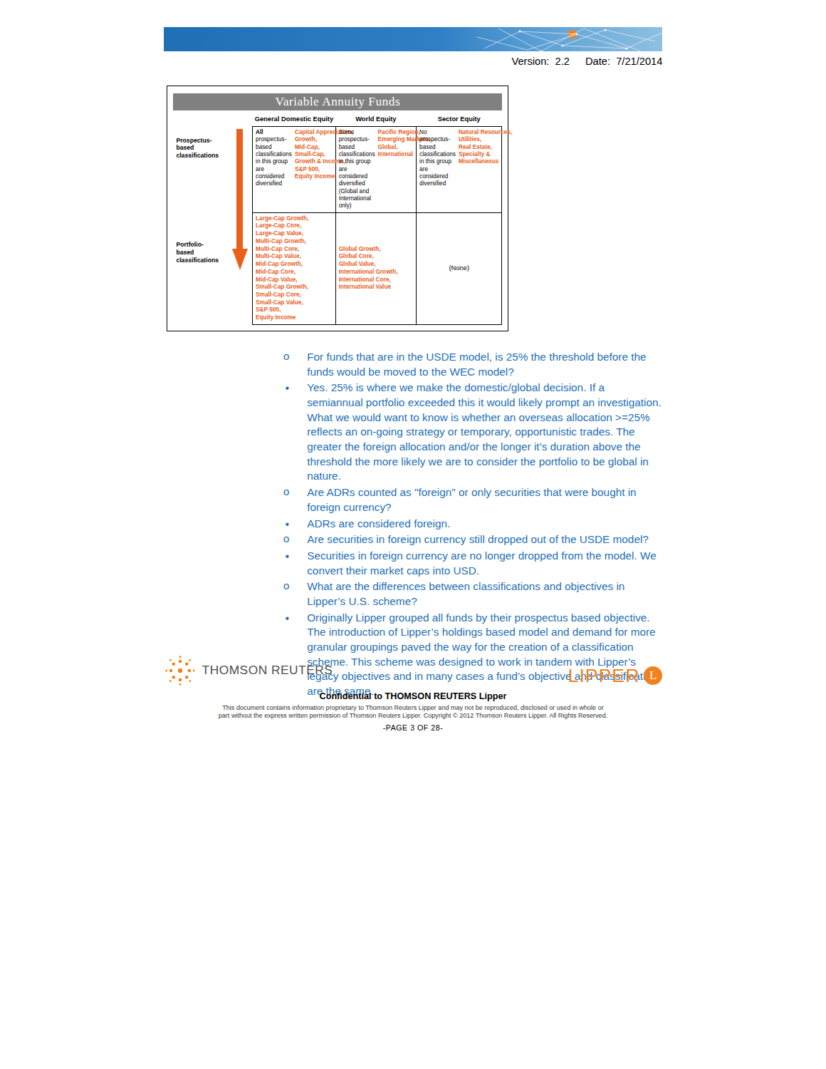Version: 2.2 Date: 7/21/2014
Variable Annuity Funds
| | | General Domestic Equity | World Equity | Sector Equity |
| Prospectus- based classifications | | All prospectus-based classifications in this group are considered diversified Capital Appreciation, Growth, Mid-Cap, Small-Cap, Growth & Income, S&P 500, Equity Income | Some prospectus-based classifications in this group are considered diversified (Global and International only) Pacific Region, Emerging Markets, Global, International | No prospectus-based classifications in this group are considered diversified Natural Resources, Utilities, Real Estate, Specialty & Miscellaneous |
| Portfolio- based classifications | Large-Cap Growth, Large-Cap Core, Large-Cap Value, Multi-Cap Growth, Multi-Cap Core, Multi-Cap Value, Mid-Cap Growth, Mid-Cap Core, Mid-Cap Value, Small-Cap Growth, Small-Cap Core, Small-Cap Value, S&P 500, Equity Income | Global Growth, Global Core, Global Value, International Growth, International Core, International Value | (None) |
For funds that are in the USDE model, is 25% the threshold before the funds would be moved to the WEC model?
Yes. 25% is where we make the domestic/global decision. If a semiannual portfolio exceeded this it would likely prompt an investigation. What we would want to know is whether an overseas allocation >=25% reflects an on-going strategy or temporary, opportunistic trades. The greater the foreign allocation and/or the longer it’s duration above the threshold the more likely we are to consider the portfolio to be global in nature.
Are ADRs counted as "foreign" or only securities that were bought in foreign currency?
ADRs are considered foreign.
Are securities in foreign currency still dropped out of the USDE model?
Securities in foreign currency are no longer dropped from the model. We convert their market caps into USD.
What are the differences between classifications and objectives in Lipper’s U.S. scheme?
Originally Lipper grouped all funds by their prospectus based objective. The introduction of Lipper’s holdings based model and demand for more granular groupings paved the way for the creation of a classification scheme. This scheme was designed to work in tandem with Lipper’s legacy objectives and in many cases a fund’s objective and classification are the same.
THOMSON REUTERS
LIPPER
L
Confidential to THOMSON REUTERS Lipper
This document contains information proprietary to Thomson Reuters Lipper and may not be reproduced, disclosed or used in whole or
part without the express written permission of Thomson Reuters Lipper. Copyright © 2012 Thomson Reuters Lipper. All Rights Reserved.
-PAGE 3 OF 28-